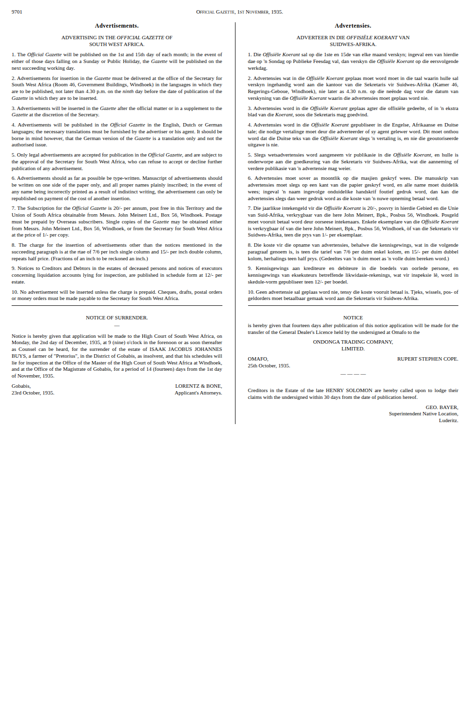9701
Official Gazette, 1st November, 1935.
Advertisements.
Advertising in the Official Gazette of
South West Africa.
1. The Official Gazette will be published on the 1st and 15th day of each month; in the event of either of those days falling on a Sunday or Public Holiday, the Gazette will be published on the next succeeding working day.
2. Advertisements for insertion in the Gazette must be delivered at the office of the Secretary for South West Africa (Room 46, Government Buildings, Windhoek) in the languages in which they are to be published, not later than 4.30 p.m. on the ninth day before the date of publication of the Gazette in which they are to be inserted.
3. Advertisements will be inserted in the Gazette after the official matter or in a supplement to the Gazette at the discretion of the Secretary.
4. Advertisements will be published in the Official Gazette in the English, Dutch or German languages; the necessary translations must be furnished by the advertiser or his agent. It should be borne in mind however, that the German version of the Gazette is a translation only and not the authorised issue.
5. Only legal advertisements are accepted for publication in the Official Gazette, and are subject to the approval of the Secretary for South West Africa, who can refuse to accept or decline further publication of any advertisement.
6. Advertisements should as far as possible be type-written. Manuscript of advertisements should be written on one side of the paper only, and all proper names plainly inscribed; in the event of any name being incorrectly printed as a result of indistinct writing, the advertisement can only be republished on payment of the cost of another insertion.
7. The Subscription for the Official Gazette is 20/- per annum, post free in this Territory and the Union of South Africa obtainable from Messrs. John Meinert Ltd., Box 56, Windhoek. Postage must be prepaid by Overseas subscribers. Single copies of the Gazette may be obtained either from Messrs. John Meinert Ltd., Box 56, Windhoek, or from the Secretary for South West Africa at the price of 1/- per copy.
8. The charge for the insertion of advertisements other than the notices mentioned in the succeeding paragraph is at the rtae of 7/6 per inch single column and 15/- per inch double column, repeats half price. (Fractions of an inch to be reckoned an inch.)
9. Notices to Creditors and Debtors in the estates of deceased persons and notices of executors concerning liquidation accounts lying for inspection, are published in schedule form at 12/- per estate.
10. No advertisement will be inserted unless the charge is prepaid. Cheques, drafts, postal orders or money orders must be made payable to the Secretary for South West Africa.
Notice of Surrender.
—
Notice is hereby given that application will be made to the High Court of South West Africa, on Monday, the 2nd day of December, 1935, at 9 (nine) o'clock in the forenoon or as soon thereafter as Counsel can be heard, for the surrender of the estate of ISAAK JACOBUS JOHANNES BUYS, a farmer of "Pretorius", in the District of Gobabis, as insolvent, and that his schedules will lie for inspection at the Office of the Master of the High Court of South West Africa at Windhoek, and at the Office of the Magistrate of Gobabis, for a period of 14 (fourteen) days from the 1st day of November, 1935.
Gobabis,
23rd October, 1935.
LORENTZ & BONE,
Applicant's Attorneys.
Advertensies.
Adverteer in die Offisiële Koerant van
Suidwes-Afrika.
1. Die Offisiële Koerant sal op die 1ste en 15de van elke maand verskyn; ingeval een van hierdie dae op 'n Sondag op Publieke Feesdag val, dan verskyn die Offisiële Koerant op die eersvolgende werkdag.
2. Advertensies wat in die Offisiële Koerant geplaas moet word moet in die taal waarin hulle sal verskyn ingehandig word aan die kantoor van die Sekretaris vir Suidwes-Afrika (Kamer 46, Regerings-Geboue, Windhoek), nie later as 4.30 n.m. op die neënde dag voor die datum van verskyning van die Offisiële Koerant waarin die advertensies moet geplaas word nie.
3. Advertensies word in die Offisiële Koerant geplaas agter die offisiële gedeelte, of in 'n ekstra blad van die Koerant, soos die Sekretaris mag goedvind.
4. Advertensies word in die Offisiële Koerant gepubliseer in die Engelse, Afrikaanse en Duitse tale; die nodige vertalinge moet deur die adverteerder of sy agent gelewer word. Dit moet onthou word dat die Duitse teks van die Offisiële Koerant slegs 'n vertaling is, en nie die geoutoriseerde uitgawe is nie.
5. Slegs wetsadvertensies word aangeneem vir publikasie in die Offisiële Koerant, en hulle is onderworpe aan die goedkeuring van die Sekretaris vir Suidwes-Afrika, wat die aanneming of verdere publikasie van 'n advertensie mag weier.
6. Advertensies moet sover as moontlik op die masjien geskryf wees. Die manuskrip van advertensies moet slegs op een kant van die papier geskryf word, en alle name moet duidelik wees; ingeval 'n naam ingevolge onduidelike handskrif foutief gedruk word, dan kan die advertensies slegs dan weer gedruk word as die koste van 'n nuwe opneming betaal word.
7. Die jaarlikse intekengeld vir die Offisiële Koerant is 20/-, posvry in hierdie Gebied en die Unie van Suid-Afrika, verkrygbaar van die here John Meinert, Bpk., Posbus 56, Windhoek. Posgeld moet vooruit betaal word deur oorseese intekenaars. Enkele eksemplare van die Offisiële Koerant is verkrygbaar òf van die here John Meinert, Bpk., Posbus 56, Windhoek, òf van die Sekretaris vir Suidwes-Afrika, teen die prys van 1/- per eksemplaar.
8. Die koste vir die opname van advertensies, behalwe die kennisgewings, wat in die volgende paragraaf genoem is, is teen die tarief van 7/6 per duim enkel kolom, en 15/- per duim dubbel kolom, herhalings teen half prys. (Gedeeltes van 'n duim moet as 'n volle duim bereken word.)
9. Kennisgewings aan krediteure en debiteure in die boedels van oorlede persone, en kennisgewings van eksekuteurs betreffende likwidasie-rekenings, wat vir inspeksie lê, word in skedule-vorm gepubliseer teen 12/- per boedel.
10. Geen advertensie sal geplaas word nie, tensy die koste vooruit betaal is. Tjeks, wissels, pos- of geldorders moet betaalbaar gemaak word aan die Sekretaris vir Suidwes-Afrika.
Notice
is hereby given that fourteen days after publication of this notice application will be made for the transfer of the General Dealer's Licence held by the undersigned at Omafo to the
ONDONGA TRADING COMPANY,
LIMITED.
OMAFO,
25th October, 1935.
RUPERT STEPHEN COPE.
— — — —
Creditors in the Estate of the late HENRY SOLOMON are hereby called upon to lodge their claims with the undersigned within 30 days from the date of publication hereof.
GEO. BAYER,
Superintendent Native Location,
Luderitz.